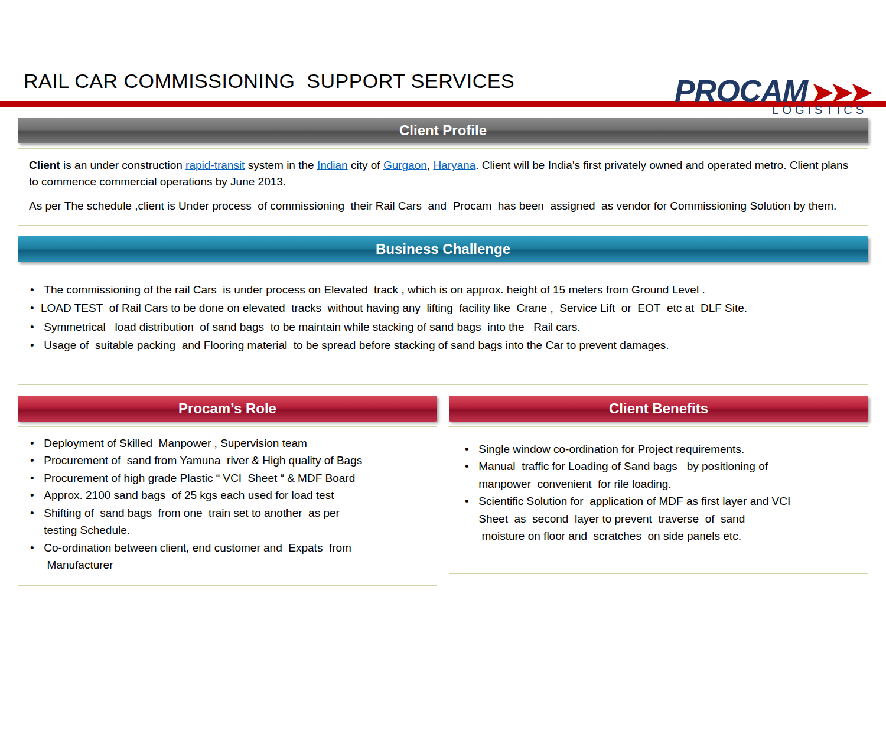PROCAM➤➤➤
LOGISTICS
RAIL CAR COMMISSIONING SUPPORT SERVICES
Client Profile
Client is an under construction rapid-transit system in the Indian city of Gurgaon, Haryana. Client will be India's first privately owned and operated metro. Client plans to commence commercial operations by June 2013.
As per The schedule ,client is Under process of commissioning their Rail Cars and Procam has been assigned as vendor for Commissioning Solution by them.
Business Challenge
The commissioning of the rail Cars is under process on Elevated track , which is on approx. height of 15 meters from Ground Level .
LOAD TEST of Rail Cars to be done on elevated tracks without having any lifting facility like Crane , Service Lift or EOT etc at DLF Site.
Symmetrical load distribution of sand bags to be maintain while stacking of sand bags into the Rail cars.
Usage of suitable packing and Flooring material to be spread before stacking of sand bags into the Car to prevent damages.
Procam’s Role
Deployment of Skilled Manpower , Supervision team
Procurement of sand from Yamuna river & High quality of Bags
Procurement of high grade Plastic “ VCI Sheet “ & MDF Board
Approx. 2100 sand bags of 25 kgs each used for load test
Shifting of sand bags from one train set to another as per
testing Schedule.
Co-ordination between client, end customer and Expats from
Manufacturer
Client Benefits
Single window co-ordination for Project requirements.
Manual traffic for Loading of Sand bags by positioning of
manpower convenient for rile loading.
Scientific Solution for application of MDF as first layer and VCI
Sheet as second layer to prevent traverse of sand
moisture on floor and scratches on side panels etc.